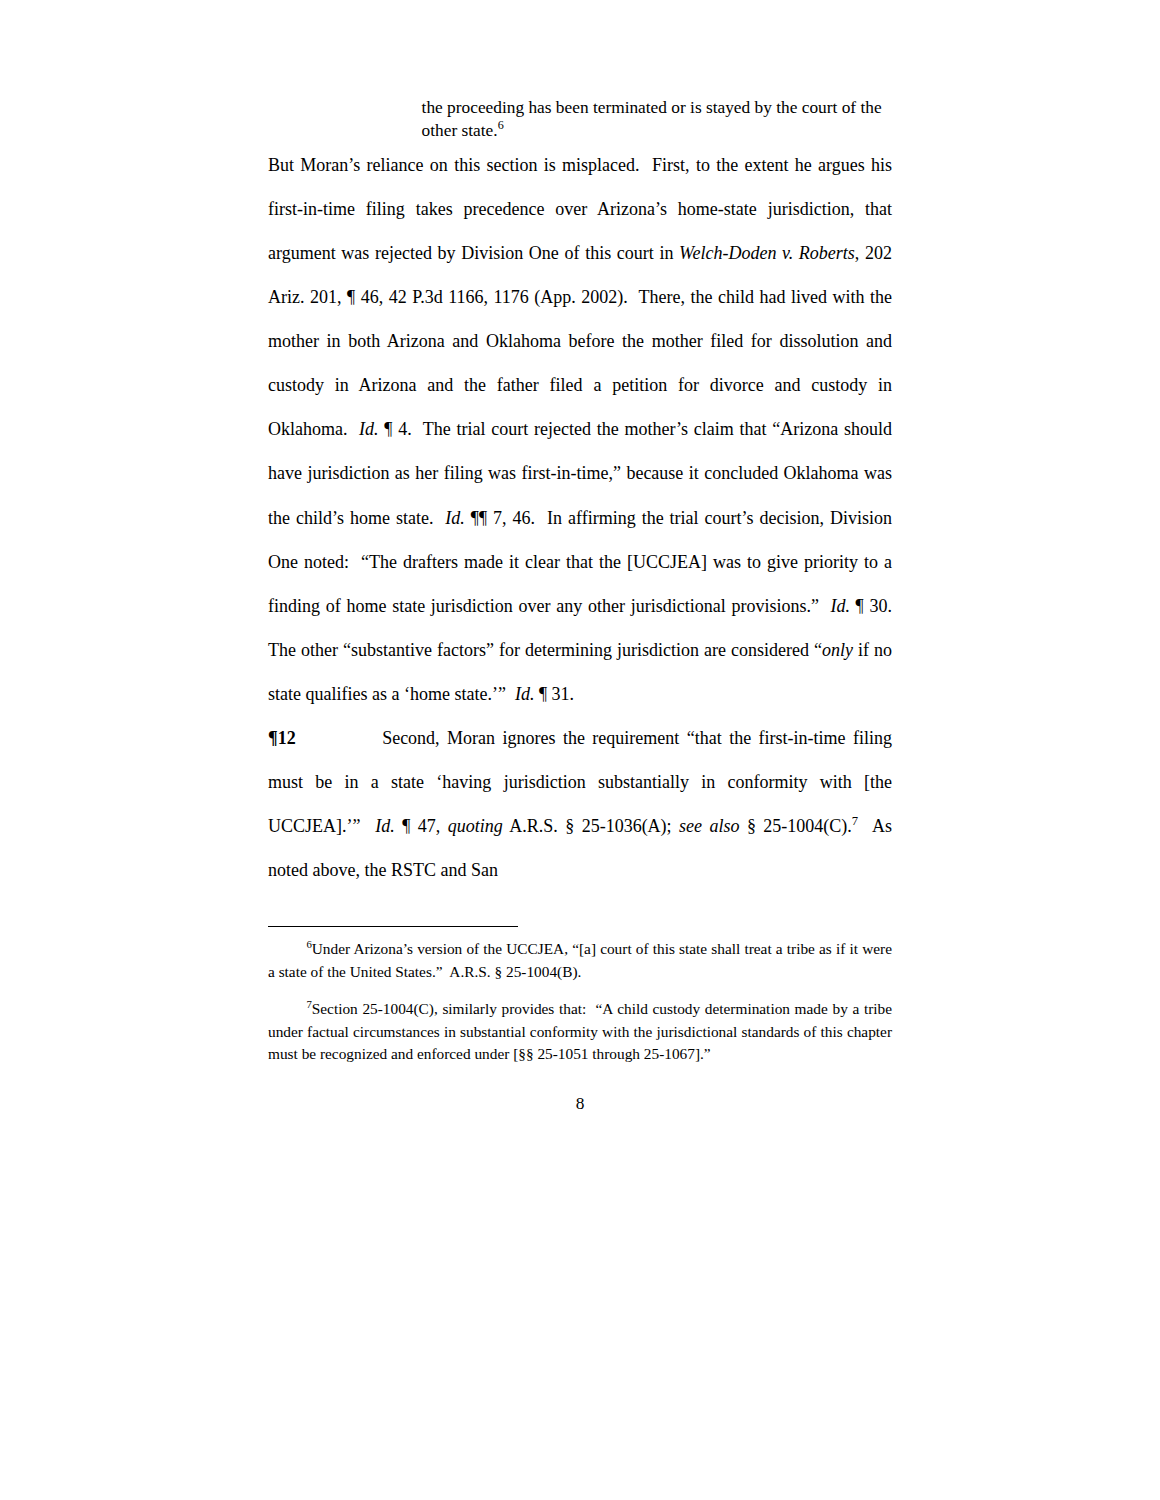the proceeding has been terminated or is stayed by the court of the other state.6
But Moran’s reliance on this section is misplaced. First, to the extent he argues his first-in-time filing takes precedence over Arizona’s home-state jurisdiction, that argument was rejected by Division One of this court in Welch-Doden v. Roberts, 202 Ariz. 201, ¶ 46, 42 P.3d 1166, 1176 (App. 2002). There, the child had lived with the mother in both Arizona and Oklahoma before the mother filed for dissolution and custody in Arizona and the father filed a petition for divorce and custody in Oklahoma. Id. ¶ 4. The trial court rejected the mother’s claim that “Arizona should have jurisdiction as her filing was first-in-time,” because it concluded Oklahoma was the child’s home state. Id. ¶¶ 7, 46. In affirming the trial court’s decision, Division One noted: “The drafters made it clear that the [UCCJEA] was to give priority to a finding of home state jurisdiction over any other jurisdictional provisions.” Id. ¶ 30. The other “substantive factors” for determining jurisdiction are considered “only if no state qualifies as a ‘home state.’” Id. ¶ 31.
¶12 Second, Moran ignores the requirement “that the first-in-time filing must be in a state ‘having jurisdiction substantially in conformity with [the UCCJEA].’” Id. ¶ 47, quoting A.R.S. § 25-1036(A); see also § 25-1004(C).7 As noted above, the RSTC and San
6Under Arizona’s version of the UCCJEA, “[a] court of this state shall treat a tribe as if it were a state of the United States.” A.R.S. § 25-1004(B).
7Section 25-1004(C), similarly provides that: “A child custody determination made by a tribe under factual circumstances in substantial conformity with the jurisdictional standards of this chapter must be recognized and enforced under [§§ 25-1051 through 25-1067].”
8